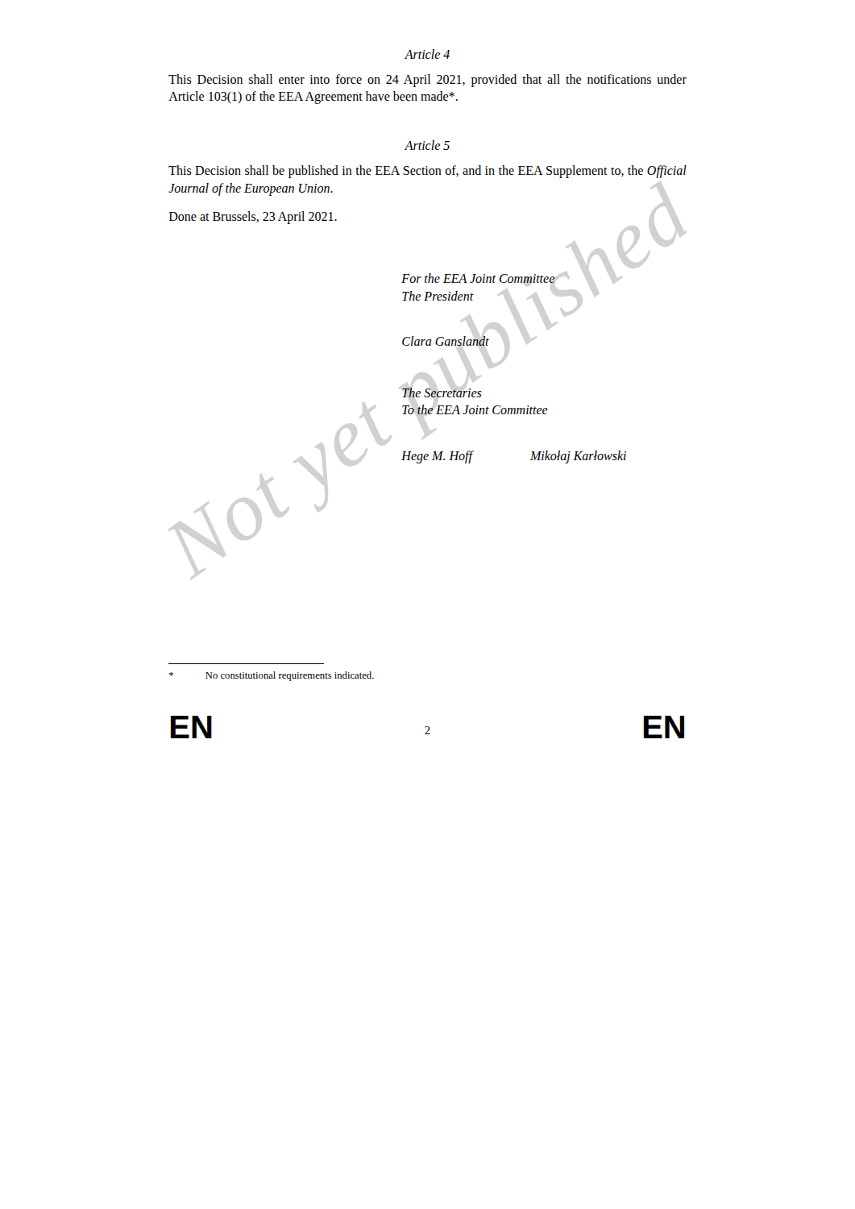Not yet published
Article 4
This Decision shall enter into force on 24 April 2021, provided that all the notifications under Article 103(1) of the EEA Agreement have been made*.
Article 5
This Decision shall be published in the EEA Section of, and in the EEA Supplement to, the Official Journal of the European Union.
Done at Brussels, 23 April 2021.
For the EEA Joint Committee
The President
Clara Ganslandt
The Secretaries
To the EEA Joint Committee
Hege M. Hoff Mikołaj Karłowski
* No constitutional requirements indicated.
EN 2 EN